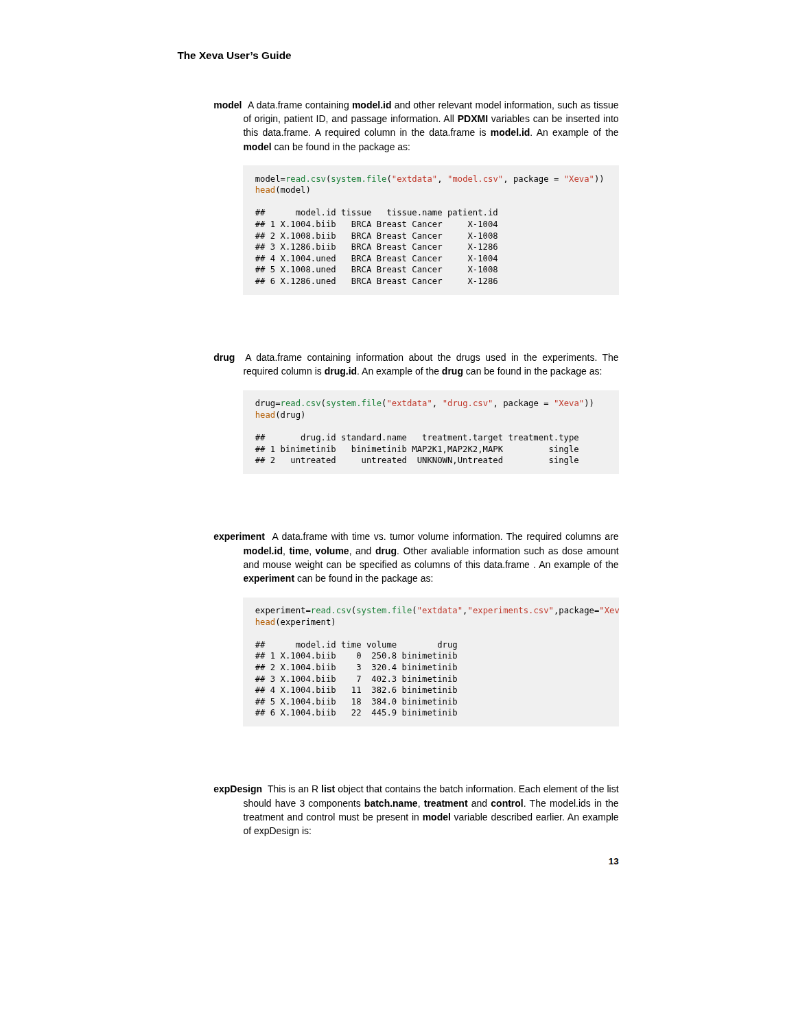The Xeva User’s Guide
model A data.frame containing model.id and other relevant model information, such as tissue of origin, patient ID, and passage information. All PDXMI variables can be inserted into this data.frame. A required column in the data.frame is model.id. An example of the model can be found in the package as:
model=read.csv(system.file("extdata", "model.csv", package = "Xeva"))
head(model)

##      model.id tissue   tissue.name patient.id
## 1 X.1004.biib   BRCA Breast Cancer     X-1004
## 2 X.1008.biib   BRCA Breast Cancer     X-1008
## 3 X.1286.biib   BRCA Breast Cancer     X-1286
## 4 X.1004.uned   BRCA Breast Cancer     X-1004
## 5 X.1008.uned   BRCA Breast Cancer     X-1008
## 6 X.1286.uned   BRCA Breast Cancer     X-1286
drug A data.frame containing information about the drugs used in the experiments. The required column is drug.id. An example of the drug can be found in the package as:
drug=read.csv(system.file("extdata", "drug.csv", package = "Xeva"))
head(drug)

##       drug.id standard.name   treatment.target treatment.type
## 1 binimetinib   binimetinib MAP2K1,MAP2K2,MAPK         single
## 2   untreated     untreated  UNKNOWN,Untreated         single
experiment A data.frame with time vs. tumor volume information. The required columns are model.id, time, volume, and drug. Other avaliable information such as dose amount and mouse weight can be specified as columns of this data.frame . An example of the experiment can be found in the package as:
experiment=read.csv(system.file("extdata","experiments.csv",package="Xeva"))
head(experiment)

##      model.id time volume        drug
## 1 X.1004.biib    0  250.8 binimetinib
## 2 X.1004.biib    3  320.4 binimetinib
## 3 X.1004.biib    7  402.3 binimetinib
## 4 X.1004.biib   11  382.6 binimetinib
## 5 X.1004.biib   18  384.0 binimetinib
## 6 X.1004.biib   22  445.9 binimetinib
expDesign This is an R list object that contains the batch information. Each element of the list should have 3 components batch.name, treatment and control. The model.ids in the treatment and control must be present in model variable described earlier. An example of expDesign is:
13